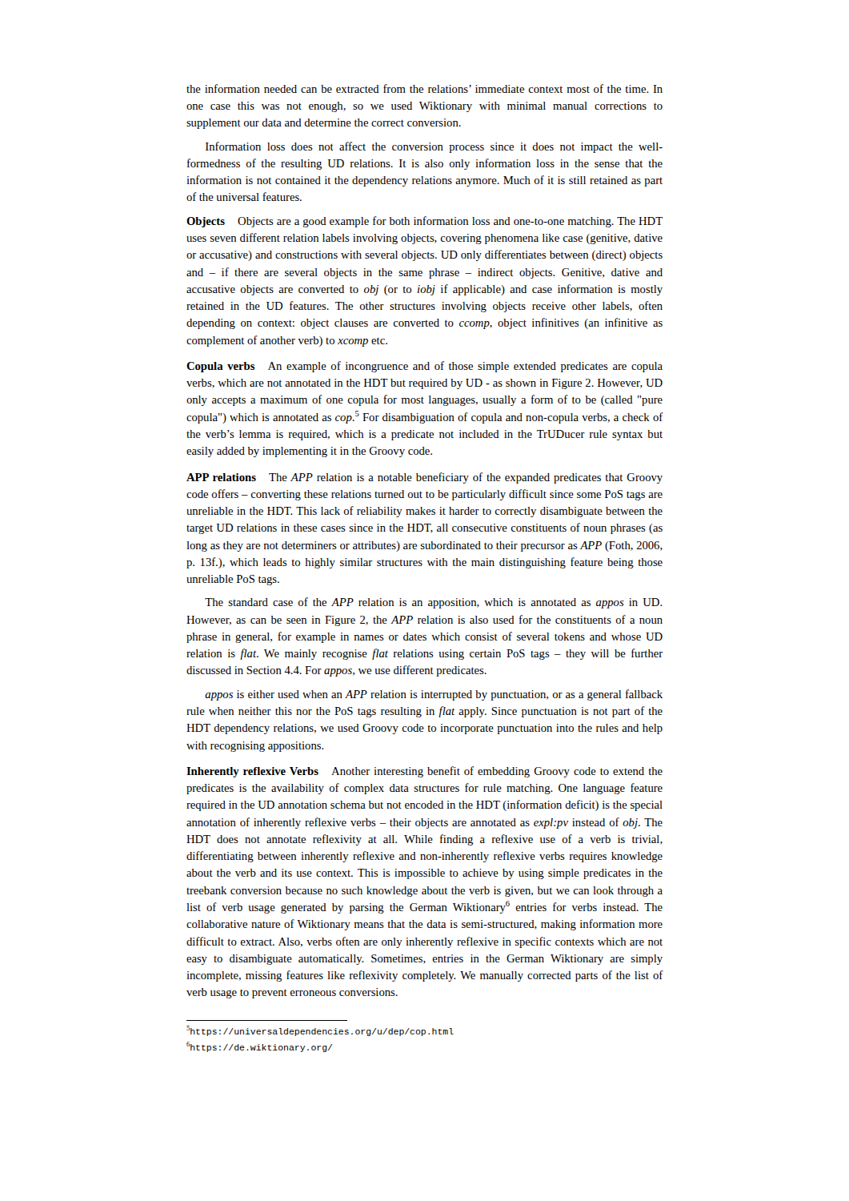the information needed can be extracted from the relations’ immediate context most of the time. In one case this was not enough, so we used Wiktionary with minimal manual corrections to supplement our data and determine the correct conversion.
Information loss does not affect the conversion process since it does not impact the well-formedness of the resulting UD relations. It is also only information loss in the sense that the information is not contained it the dependency relations anymore. Much of it is still retained as part of the universal features.
Objects Objects are a good example for both information loss and one-to-one matching. The HDT uses seven different relation labels involving objects, covering phenomena like case (genitive, dative or accusative) and constructions with several objects. UD only differentiates between (direct) objects and – if there are several objects in the same phrase – indirect objects. Genitive, dative and accusative objects are converted to obj (or to iobj if applicable) and case information is mostly retained in the UD features. The other structures involving objects receive other labels, often depending on context: object clauses are converted to ccomp, object infinitives (an infinitive as complement of another verb) to xcomp etc.
Copula verbs An example of incongruence and of those simple extended predicates are copula verbs, which are not annotated in the HDT but required by UD - as shown in Figure 2. However, UD only accepts a maximum of one copula for most languages, usually a form of to be (called "pure copula") which is annotated as cop.5 For disambiguation of copula and non-copula verbs, a check of the verb’s lemma is required, which is a predicate not included in the TrUDucer rule syntax but easily added by implementing it in the Groovy code.
APP relations The APP relation is a notable beneficiary of the expanded predicates that Groovy code offers – converting these relations turned out to be particularly difficult since some PoS tags are unreliable in the HDT. This lack of reliability makes it harder to correctly disambiguate between the target UD relations in these cases since in the HDT, all consecutive constituents of noun phrases (as long as they are not determiners or attributes) are subordinated to their precursor as APP (Foth, 2006, p. 13f.), which leads to highly similar structures with the main distinguishing feature being those unreliable PoS tags.
The standard case of the APP relation is an apposition, which is annotated as appos in UD. However, as can be seen in Figure 2, the APP relation is also used for the constituents of a noun phrase in general, for example in names or dates which consist of several tokens and whose UD relation is flat. We mainly recognise flat relations using certain PoS tags – they will be further discussed in Section 4.4. For appos, we use different predicates.
appos is either used when an APP relation is interrupted by punctuation, or as a general fallback rule when neither this nor the PoS tags resulting in flat apply. Since punctuation is not part of the HDT dependency relations, we used Groovy code to incorporate punctuation into the rules and help with recognising appositions.
Inherently reflexive Verbs Another interesting benefit of embedding Groovy code to extend the predicates is the availability of complex data structures for rule matching. One language feature required in the UD annotation schema but not encoded in the HDT (information deficit) is the special annotation of inherently reflexive verbs – their objects are annotated as expl:pv instead of obj. The HDT does not annotate reflexivity at all. While finding a reflexive use of a verb is trivial, differentiating between inherently reflexive and non-inherently reflexive verbs requires knowledge about the verb and its use context. This is impossible to achieve by using simple predicates in the treebank conversion because no such knowledge about the verb is given, but we can look through a list of verb usage generated by parsing the German Wiktionary6 entries for verbs instead. The collaborative nature of Wiktionary means that the data is semi-structured, making information more difficult to extract. Also, verbs often are only inherently reflexive in specific contexts which are not easy to disambiguate automatically. Sometimes, entries in the German Wiktionary are simply incomplete, missing features like reflexivity completely. We manually corrected parts of the list of verb usage to prevent erroneous conversions.
5https://universaldependencies.org/u/dep/cop.html
6https://de.wiktionary.org/